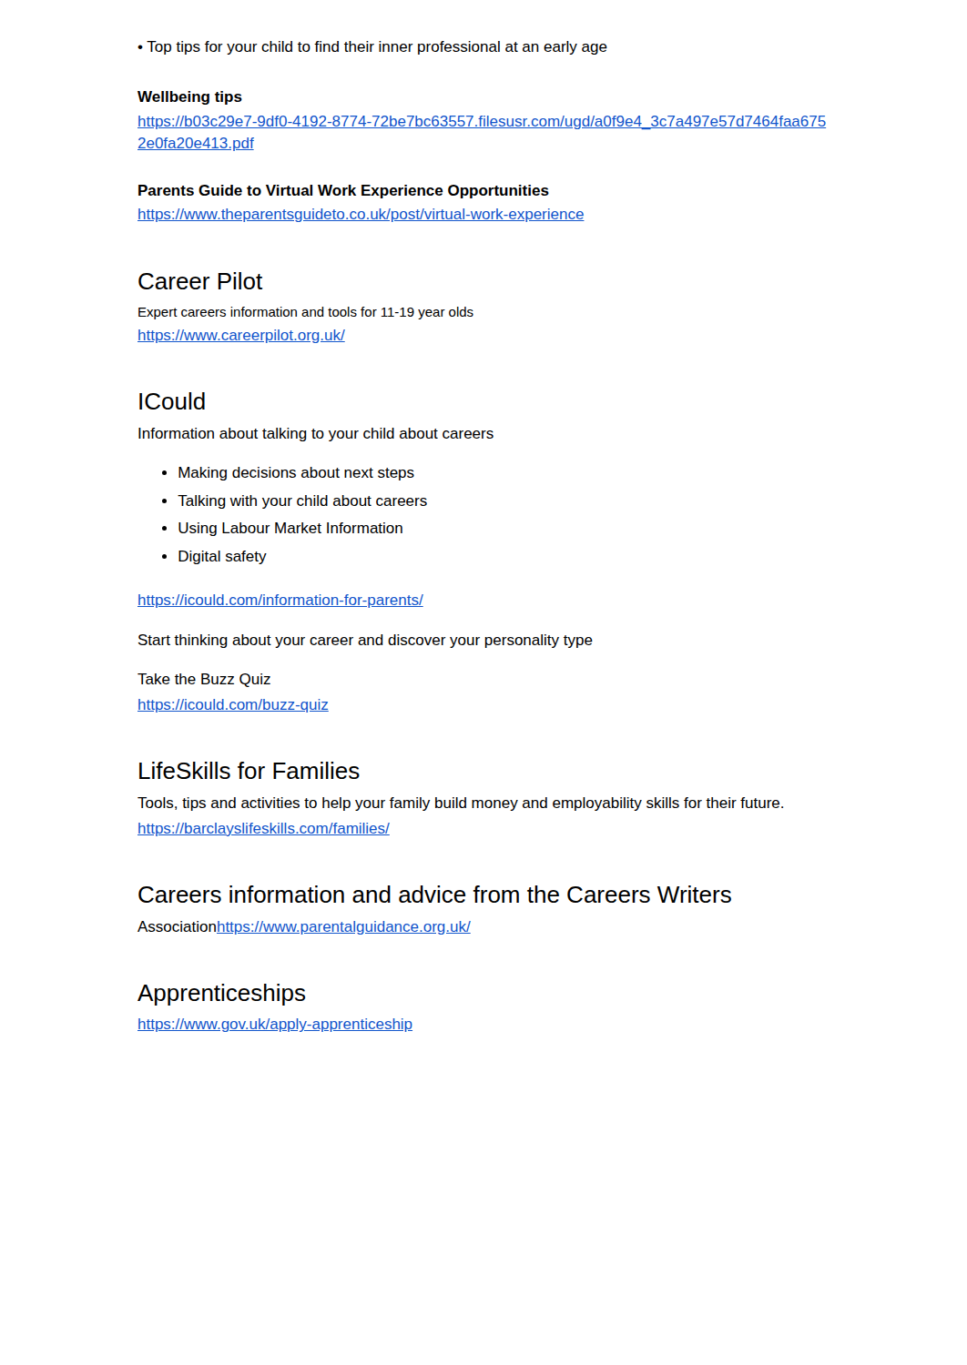• Top tips for your child to find their inner professional at an early age
Wellbeing tips
https://b03c29e7-9df0-4192-8774-72be7bc63557.filesusr.com/ugd/a0f9e4_3c7a497e57d7464faa6752e0fa20e413.pdf
Parents Guide to Virtual Work Experience Opportunities
https://www.theparentsguideto.co.uk/post/virtual-work-experience
Career Pilot
Expert careers information and tools for 11-19 year olds
https://www.careerpilot.org.uk/
ICould
Information about talking to your child about careers
Making decisions about next steps
Talking with your child about careers
Using Labour Market Information
Digital safety
https://icould.com/information-for-parents/
Start thinking about your career and discover your personality type
Take the Buzz Quiz
https://icould.com/buzz-quiz
LifeSkills for Families
Tools, tips and activities to help your family build money and employability skills for their future.
https://barclayslifeskills.com/families/
Careers information and advice from the Careers Writers
Associationhttps://www.parentalguidance.org.uk/
Apprenticeships
https://www.gov.uk/apply-apprenticeship